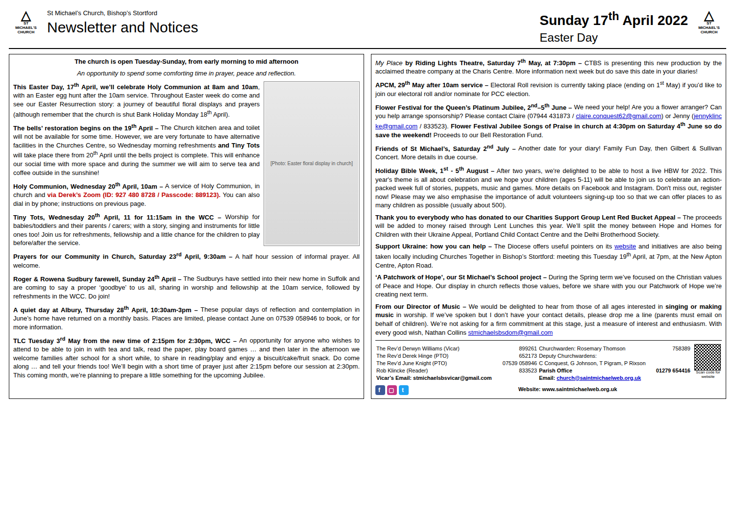△ ST
MICHAEL'S
CHURCH
St Michael’s Church, Bishop’s Stortford
Newsletter and Notices
Sunday 17th April 2022
Easter Day
△ ST
MICHAEL'S
CHURCH
The church is open Tuesday-Sunday, from early morning to mid afternoon
An opportunity to spend some comforting time in prayer, peace and reflection.
[Photo: Easter floral display in church]
This Easter Day, 17th April, we’ll celebrate Holy Communion at 8am and 10am, with an Easter egg hunt after the 10am service. Throughout Easter week do come and see our Easter Resurrection story: a journey of beautiful floral displays and prayers (although remember that the church is shut Bank Holiday Monday 18th April).
The bells’ restoration begins on the 19th April – The Church kitchen area and toilet will not be available for some time. However, we are very fortunate to have alternative facilities in the Churches Centre, so Wednesday morning refreshments and Tiny Tots will take place there from 20th April until the bells project is complete. This will enhance our social time with more space and during the summer we will aim to serve tea and coffee outside in the sunshine!
Holy Communion, Wednesday 20th April, 10am – A service of Holy Communion, in church and via Derek’s Zoom (ID: 927 480 8728 / Passcode: 889123). You can also dial in by phone; instructions on previous page.
Tiny Tots, Wednesday 20th April, 11 for 11:15am in the WCC – Worship for babies/toddlers and their parents / carers; with a story, singing and instruments for little ones too! Join us for refreshments, fellowship and a little chance for the children to play before/after the service.
Prayers for our Community in Church, Saturday 23rd April, 9:30am – A half hour session of informal prayer. All welcome.
Roger & Rowena Sudbury farewell, Sunday 24th April – The Sudburys have settled into their new home in Suffolk and are coming to say a proper ‘goodbye’ to us all, sharing in worship and fellowship at the 10am service, followed by refreshments in the WCC. Do join!
A quiet day at Albury, Thursday 28th April, 10:30am-3pm – These popular days of reflection and contemplation in June’s home have returned on a monthly basis. Places are limited, please contact June on 07539 058946 to book, or for more information.
TLC Tuesday 3rd May from the new time of 2:15pm for 2:30pm, WCC – An opportunity for anyone who wishes to attend to be able to join in with tea and talk, read the paper, play board games … and then later in the afternoon we welcome families after school for a short while, to share in reading/play and enjoy a biscuit/cake/fruit snack. Do come along … and tell your friends too! We’ll begin with a short time of prayer just after 2:15pm before our session at 2:30pm. This coming month, we’re planning to prepare a little something for the upcoming Jubilee.
My Place by Riding Lights Theatre, Saturday 7th May, at 7:30pm – CTBS is presenting this new production by the acclaimed theatre company at the Charis Centre. More information next week but do save this date in your diaries!
APCM, 29th May after 10am service – Electoral Roll revision is currently taking place (ending on 1st May) if you’d like to join our electoral roll and/or nominate for PCC election.
Flower Festival for the Queen’s Platinum Jubilee, 2nd–5th June – We need your help! Are you a flower arranger? Can you help arrange sponsorship? Please contact Claire (07944 431873 / claire.conquest62@gmail.com) or Jenny (jennyklincke@gmail.com / 833523). Flower Festival Jubilee Songs of Praise in church at 4:30pm on Saturday 4th June so do save the weekend! Proceeds to our Bell Restoration Fund.
Friends of St Michael’s, Saturday 2nd July – Another date for your diary! Family Fun Day, then Gilbert & Sullivan Concert. More details in due course.
Holiday Bible Week, 1st - 5th August – After two years, we're delighted to be able to host a live HBW for 2022. This year's theme is all about celebration and we hope your children (ages 5-11) will be able to join us to celebrate an action-packed week full of stories, puppets, music and games. More details on Facebook and Instagram. Don't miss out, register now! Please may we also emphasise the importance of adult volunteers signing-up too so that we can offer places to as many children as possible (usually about 500).
Thank you to everybody who has donated to our Charities Support Group Lent Red Bucket Appeal – The proceeds will be added to money raised through Lent Lunches this year. We’ll split the money between Hope and Homes for Children with their Ukraine Appeal, Portland Child Contact Centre and the Delhi Brotherhood Society.
Support Ukraine: how you can help – The Diocese offers useful pointers on its website and initiatives are also being taken locally including Churches Together in Bishop’s Stortford: meeting this Tuesday 19th April, at 7pm, at the New Apton Centre, Apton Road.
‘A Patchwork of Hope’, our St Michael’s School project – During the Spring term we’ve focused on the Christian values of Peace and Hope. Our display in church reflects those values, before we share with you our Patchwork of Hope we’re creating next term.
From our Director of Music – We would be delighted to hear from those of all ages interested in singing or making music in worship. If we’ve spoken but I don’t have your contact details, please drop me a line (parents must email on behalf of children). We’re not asking for a firm commitment at this stage, just a measure of interest and enthusiasm. With every good wish, Nathan Collins stmichaelsbsdom@gmail.com
| The Rev’d Derwyn Williams (Vicar) | 899261 | Churchwarden: Rosemary Thomson | 758389 |
| The Rev’d Derek Hinge (PTO) | 652173 | Deputy Churchwardens: | |
| The Rev’d June Knight (PTO) | 07539 058946 | C Conquest, G Johnson, T Pigram, P Rixson | |
| Rob Klincke (Reader) | 833523 | Parish Office | 01279 654416 |
| Vicar’s Email: stmichaelsbsvicar@gmail.com | | Email: church@saintmichaelweb.org.uk | |
Scan code for website
f▢t
Website: www.saintmichaelweb.org.uk